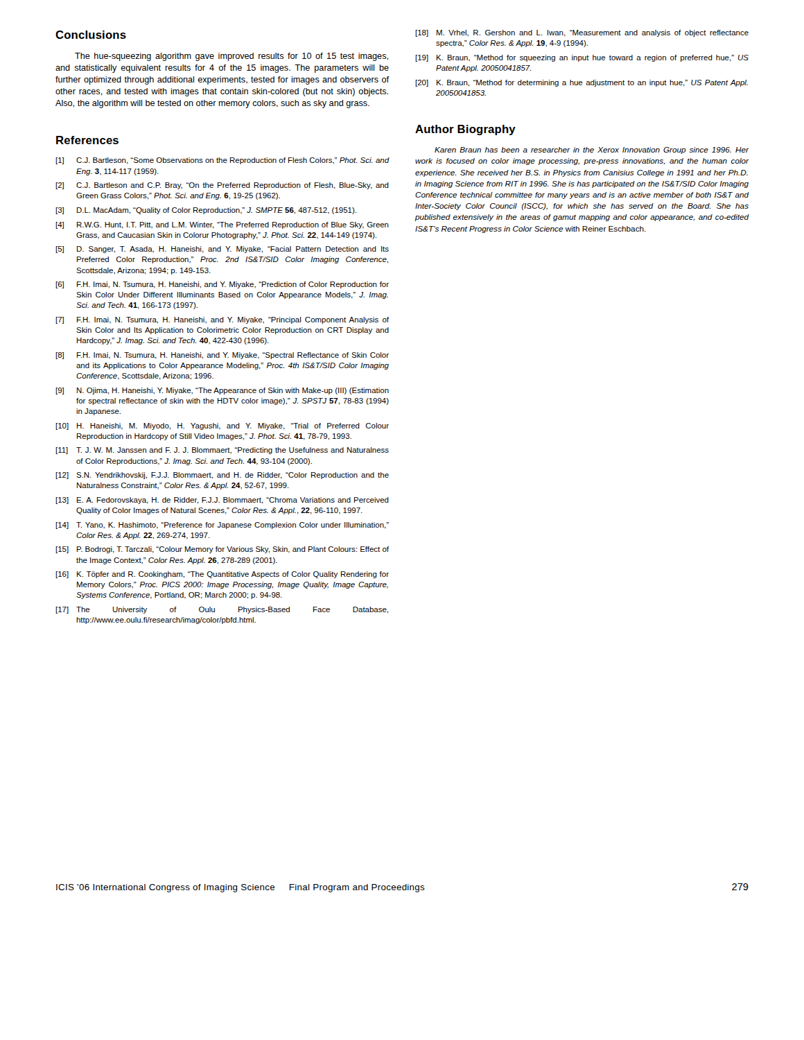Conclusions
The hue-squeezing algorithm gave improved results for 10 of 15 test images, and statistically equivalent results for 4 of the 15 images. The parameters will be further optimized through additional experiments, tested for images and observers of other races, and tested with images that contain skin-colored (but not skin) objects. Also, the algorithm will be tested on other memory colors, such as sky and grass.
References
[1] C.J. Bartleson, “Some Observations on the Reproduction of Flesh Colors,” Phot. Sci. and Eng. 3, 114-117 (1959).
[2] C.J. Bartleson and C.P. Bray, “On the Preferred Reproduction of Flesh, Blue-Sky, and Green Grass Colors,” Phot. Sci. and Eng. 6, 19-25 (1962).
[3] D.L. MacAdam, “Quality of Color Reproduction,” J. SMPTE 56, 487-512, (1951).
[4] R.W.G. Hunt, I.T. Pitt, and L.M. Winter, “The Preferred Reproduction of Blue Sky, Green Grass, and Caucasian Skin in Colorur Photography,” J. Phot. Sci. 22, 144-149 (1974).
[5] D. Sanger, T. Asada, H. Haneishi, and Y. Miyake, “Facial Pattern Detection and Its Preferred Color Reproduction,” Proc. 2nd IS&T/SID Color Imaging Conference, Scottsdale, Arizona; 1994; p. 149-153.
[6] F.H. Imai, N. Tsumura, H. Haneishi, and Y. Miyake, “Prediction of Color Reproduction for Skin Color Under Different Illuminants Based on Color Appearance Models,” J. Imag. Sci. and Tech. 41, 166-173 (1997).
[7] F.H. Imai, N. Tsumura, H. Haneishi, and Y. Miyake, “Principal Component Analysis of Skin Color and Its Application to Colorimetric Color Reproduction on CRT Display and Hardcopy,” J. Imag. Sci. and Tech. 40, 422-430 (1996).
[8] F.H. Imai, N. Tsumura, H. Haneishi, and Y. Miyake, “Spectral Reflectance of Skin Color and its Applications to Color Appearance Modeling,” Proc. 4th IS&T/SID Color Imaging Conference, Scottsdale, Arizona; 1996.
[9] N. Ojima, H. Haneishi, Y. Miyake, “The Appearance of Skin with Make-up (III) (Estimation for spectral reflectance of skin with the HDTV color image),” J. SPSTJ 57, 78-83 (1994) in Japanese.
[10] H. Haneishi, M. Miyodo, H. Yagushi, and Y. Miyake, “Trial of Preferred Colour Reproduction in Hardcopy of Still Video Images,” J. Phot. Sci. 41, 78-79, 1993.
[11] T. J. W. M. Janssen and F. J. J. Blommaert, “Predicting the Usefulness and Naturalness of Color Reproductions,” J. Imag. Sci. and Tech. 44, 93-104 (2000).
[12] S.N. Yendrikhovskij, F.J.J. Blommaert, and H. de Ridder, “Color Reproduction and the Naturalness Constraint,” Color Res. & Appl. 24, 52-67, 1999.
[13] E. A. Fedorovskaya, H. de Ridder, F.J.J. Blommaert, “Chroma Variations and Perceived Quality of Color Images of Natural Scenes,” Color Res. & Appl., 22, 96-110, 1997.
[14] T. Yano, K. Hashimoto, “Preference for Japanese Complexion Color under Illumination,” Color Res. & Appl. 22, 269-274, 1997.
[15] P. Bodrogi, T. Tarczali, “Colour Memory for Various Sky, Skin, and Plant Colours: Effect of the Image Context,” Color Res. Appl. 26, 278-289 (2001).
[16] K. Töpfer and R. Cookingham, “The Quantitative Aspects of Color Quality Rendering for Memory Colors,” Proc. PICS 2000: Image Processing, Image Quality, Image Capture, Systems Conference, Portland, OR; March 2000; p. 94-98.
[17] The University of Oulu Physics-Based Face Database, http://www.ee.oulu.fi/research/imag/color/pbfd.html.
[18] M. Vrhel, R. Gershon and L. Iwan, “Measurement and analysis of object reflectance spectra,” Color Res. & Appl. 19, 4-9 (1994).
[19] K. Braun, “Method for squeezing an input hue toward a region of preferred hue,” US Patent Appl. 20050041857.
[20] K. Braun, “Method for determining a hue adjustment to an input hue,” US Patent Appl. 20050041853.
Author Biography
Karen Braun has been a researcher in the Xerox Innovation Group since 1996. Her work is focused on color image processing, pre-press innovations, and the human color experience. She received her B.S. in Physics from Canisius College in 1991 and her Ph.D. in Imaging Science from RIT in 1996. She is has participated on the IS&T/SID Color Imaging Conference technical committee for many years and is an active member of both IS&T and Inter-Society Color Council (ISCC), for which she has served on the Board. She has published extensively in the areas of gamut mapping and color appearance, and co-edited IS&T’s Recent Progress in Color Science with Reiner Eschbach.
ICIS '06 International Congress of Imaging Science Final Program and Proceedings
279